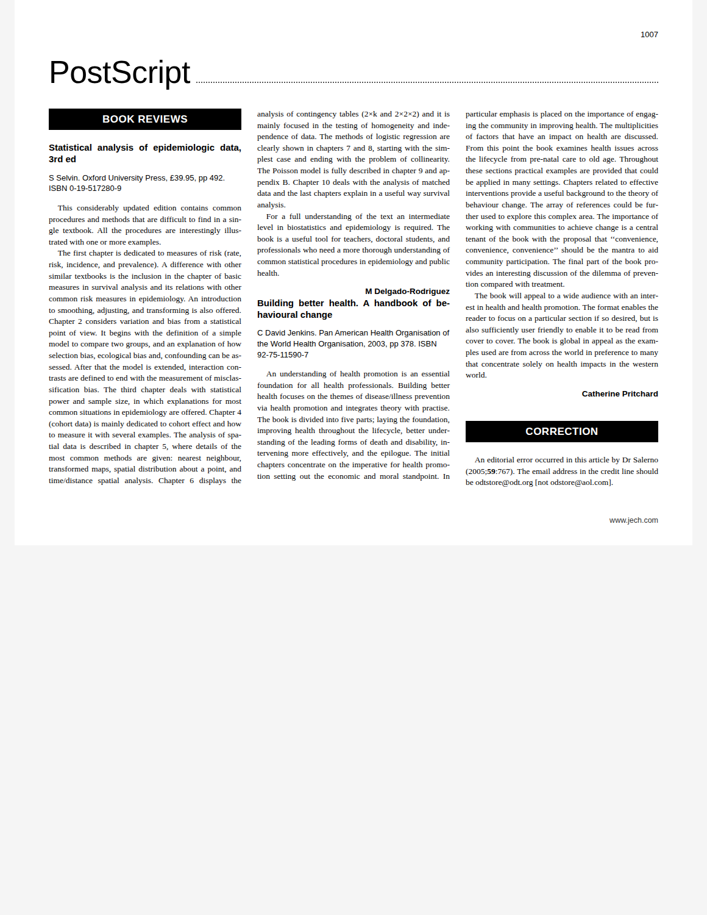1007
PostScript
BOOK REVIEWS
Statistical analysis of epidemiologic data, 3rd ed
S Selvin. Oxford University Press, £39.95, pp 492. ISBN 0-19-517280-9
This considerably updated edition contains common procedures and methods that are difficult to find in a single textbook. All the procedures are interestingly illustrated with one or more examples.
The first chapter is dedicated to measures of risk (rate, risk, incidence, and prevalence). A difference with other similar textbooks is the inclusion in the chapter of basic measures in survival analysis and its relations with other common risk measures in epidemiology. An introduction to smoothing, adjusting, and transforming is also offered. Chapter 2 considers variation and bias from a statistical point of view. It begins with the definition of a simple model to compare two groups, and an explanation of how selection bias, ecological bias and, confounding can be assessed. After that the model is extended, interaction contrasts are defined to end with the measurement of misclassification bias. The third chapter deals with statistical power and sample size, in which explanations for most common situations in epidemiology are offered. Chapter 4 (cohort data) is mainly dedicated to cohort effect and how to measure it with several examples. The analysis of spatial data is described in chapter 5, where details of the most common methods are given: nearest neighbour, transformed maps, spatial distribution about a point, and time/distance spatial analysis. Chapter 6 displays the analysis of contingency tables (2×k and 2×2×2) and it is mainly focused in the testing of homogeneity and independence of data. The methods of logistic regression are clearly shown in chapters 7 and 8, starting with the simplest case and ending with the problem of collinearity. The Poisson model is fully described in chapter 9 and appendix B. Chapter 10 deals with the analysis of matched data and the last chapters explain in a useful way survival analysis.
For a full understanding of the text an intermediate level in biostatistics and epidemiology is required. The book is a useful tool for teachers, doctoral students, and professionals who need a more thorough understanding of common statistical procedures in epidemiology and public health.
M Delgado-Rodriguez
Building better health. A handbook of behavioural change
C David Jenkins. Pan American Health Organisation of the World Health Organisation, 2003, pp 378. ISBN 92-75-11590-7
An understanding of health promotion is an essential foundation for all health professionals. Building better health focuses on the themes of disease/illness prevention via health promotion and integrates theory with practise. The book is divided into five parts; laying the foundation, improving health throughout the lifecycle, better understanding of the leading forms of death and disability, intervening more effectively, and the epilogue. The initial chapters concentrate on the imperative for health promotion setting out the economic and moral standpoint. In particular emphasis is placed on the importance of engaging the community in improving health. The multiplicities of factors that have an impact on health are discussed. From this point the book examines health issues across the lifecycle from pre-natal care to old age. Throughout these sections practical examples are provided that could be applied in many settings. Chapters related to effective interventions provide a useful background to the theory of behaviour change. The array of references could be further used to explore this complex area. The importance of working with communities to achieve change is a central tenant of the book with the proposal that ‘‘convenience, convenience, convenience’’ should be the mantra to aid community participation. The final part of the book provides an interesting discussion of the dilemma of prevention compared with treatment.
The book will appeal to a wide audience with an interest in health and health promotion. The format enables the reader to focus on a particular section if so desired, but is also sufficiently user friendly to enable it to be read from cover to cover. The book is global in appeal as the examples used are from across the world in preference to many that concentrate solely on health impacts in the western world.
Catherine Pritchard
CORRECTION
An editorial error occurred in this article by Dr Salerno (2005;59:767). The email address in the credit line should be odtstore@odt.org [not odstore@aol.com].
www.jech.com